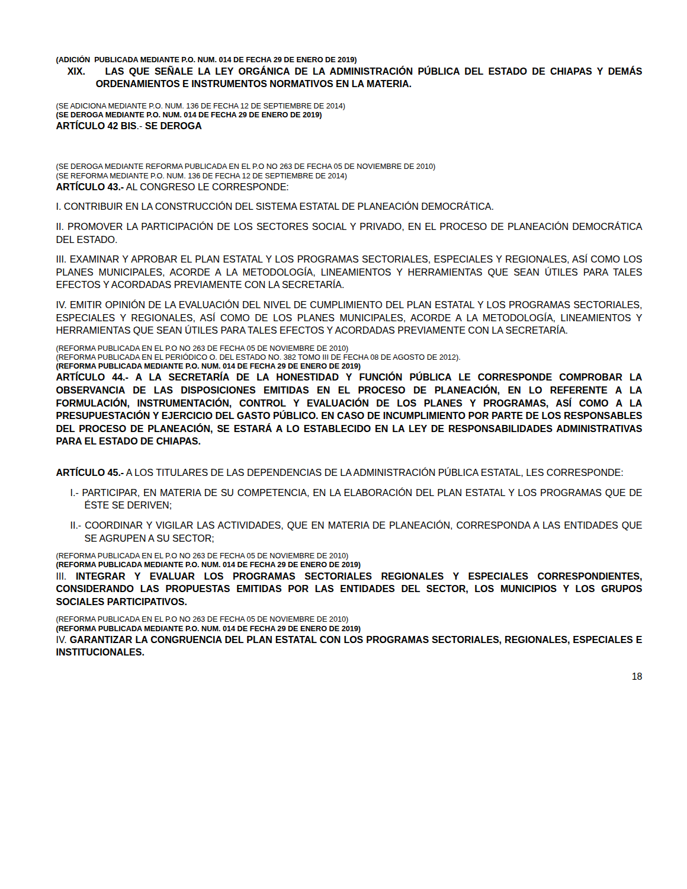(ADICIÓN PUBLICADA MEDIANTE P.O. NUM. 014 DE FECHA 29 DE ENERO DE 2019)
XIX. LAS QUE SEÑALE LA LEY ORGÁNICA DE LA ADMINISTRACIÓN PÚBLICA DEL ESTADO DE CHIAPAS Y DEMÁS ORDENAMIENTOS E INSTRUMENTOS NORMATIVOS EN LA MATERIA.
(SE ADICIONA MEDIANTE P.O. NUM. 136 DE FECHA 12 DE SEPTIEMBRE DE 2014)
(SE DEROGA MEDIANTE P.O. NUM. 014 DE FECHA 29 DE ENERO DE 2019)
ARTÍCULO 42 BIS.- SE DEROGA
(SE DEROGA MEDIANTE REFORMA PUBLICADA EN EL P.O NO 263 DE FECHA 05 DE NOVIEMBRE DE 2010)
(SE REFORMA MEDIANTE P.O. NUM. 136 DE FECHA 12 DE SEPTIEMBRE DE 2014)
ARTÍCULO 43.- AL CONGRESO LE CORRESPONDE:
I. CONTRIBUIR EN LA CONSTRUCCIÓN DEL SISTEMA ESTATAL DE PLANEACIÓN DEMOCRÁTICA.
II. PROMOVER LA PARTICIPACIÓN DE LOS SECTORES SOCIAL Y PRIVADO, EN EL PROCESO DE PLANEACIÓN DEMOCRÁTICA DEL ESTADO.
III. EXAMINAR Y APROBAR EL PLAN ESTATAL Y LOS PROGRAMAS SECTORIALES, ESPECIALES Y REGIONALES, ASÍ COMO LOS PLANES MUNICIPALES, ACORDE A LA METODOLOGÍA, LINEAMIENTOS Y HERRAMIENTAS QUE SEAN ÚTILES PARA TALES EFECTOS Y ACORDADAS PREVIAMENTE CON LA SECRETARÍA.
IV. EMITIR OPINIÓN DE LA EVALUACIÓN DEL NIVEL DE CUMPLIMIENTO DEL PLAN ESTATAL Y LOS PROGRAMAS SECTORIALES, ESPECIALES Y REGIONALES, ASÍ COMO DE LOS PLANES MUNICIPALES, ACORDE A LA METODOLOGÍA, LINEAMIENTOS Y HERRAMIENTAS QUE SEAN ÚTILES PARA TALES EFECTOS Y ACORDADAS PREVIAMENTE CON LA SECRETARÍA.
(REFORMA PUBLICADA EN EL P.O NO 263 DE FECHA 05 DE NOVIEMBRE DE 2010)
(REFORMA PUBLICADA EN EL PERIÓDICO O. DEL ESTADO NO. 382 TOMO III DE FECHA 08 DE AGOSTO DE 2012).
(REFORMA PUBLICADA MEDIANTE P.O. NUM. 014 DE FECHA 29 DE ENERO DE 2019)
ARTÍCULO 44.- A LA SECRETARÍA DE LA HONESTIDAD Y FUNCIÓN PÚBLICA LE CORRESPONDE COMPROBAR LA OBSERVANCIA DE LAS DISPOSICIONES EMITIDAS EN EL PROCESO DE PLANEACIÓN, EN LO REFERENTE A LA FORMULACIÓN, INSTRUMENTACIÓN, CONTROL Y EVALUACIÓN DE LOS PLANES Y PROGRAMAS, ASÍ COMO A LA PRESUPUESTACIÓN Y EJERCICIO DEL GASTO PÚBLICO. EN CASO DE INCUMPLIMIENTO POR PARTE DE LOS RESPONSABLES DEL PROCESO DE PLANEACIÓN, SE ESTARÁ A LO ESTABLECIDO EN LA LEY DE RESPONSABILIDADES ADMINISTRATIVAS PARA EL ESTADO DE CHIAPAS.
ARTÍCULO 45.- A LOS TITULARES DE LAS DEPENDENCIAS DE LA ADMINISTRACIÓN PÚBLICA ESTATAL, LES CORRESPONDE:
I.- PARTICIPAR, EN MATERIA DE SU COMPETENCIA, EN LA ELABORACIÓN DEL PLAN ESTATAL Y LOS PROGRAMAS QUE DE ÉSTE SE DERIVEN;
II.- COORDINAR Y VIGILAR LAS ACTIVIDADES, QUE EN MATERIA DE PLANEACIÓN, CORRESPONDA A LAS ENTIDADES QUE SE AGRUPEN A SU SECTOR;
(REFORMA PUBLICADA EN EL P.O NO 263 DE FECHA 05 DE NOVIEMBRE DE 2010)
(REFORMA PUBLICADA MEDIANTE P.O. NUM. 014 DE FECHA 29 DE ENERO DE 2019)
III. INTEGRAR Y EVALUAR LOS PROGRAMAS SECTORIALES REGIONALES Y ESPECIALES CORRESPONDIENTES, CONSIDERANDO LAS PROPUESTAS EMITIDAS POR LAS ENTIDADES DEL SECTOR, LOS MUNICIPIOS Y LOS GRUPOS SOCIALES PARTICIPATIVOS.
(REFORMA PUBLICADA EN EL P.O NO 263 DE FECHA 05 DE NOVIEMBRE DE 2010)
(REFORMA PUBLICADA MEDIANTE P.O. NUM. 014 DE FECHA 29 DE ENERO DE 2019)
IV. GARANTIZAR LA CONGRUENCIA DEL PLAN ESTATAL CON LOS PROGRAMAS SECTORIALES, REGIONALES, ESPECIALES E INSTITUCIONALES.
18